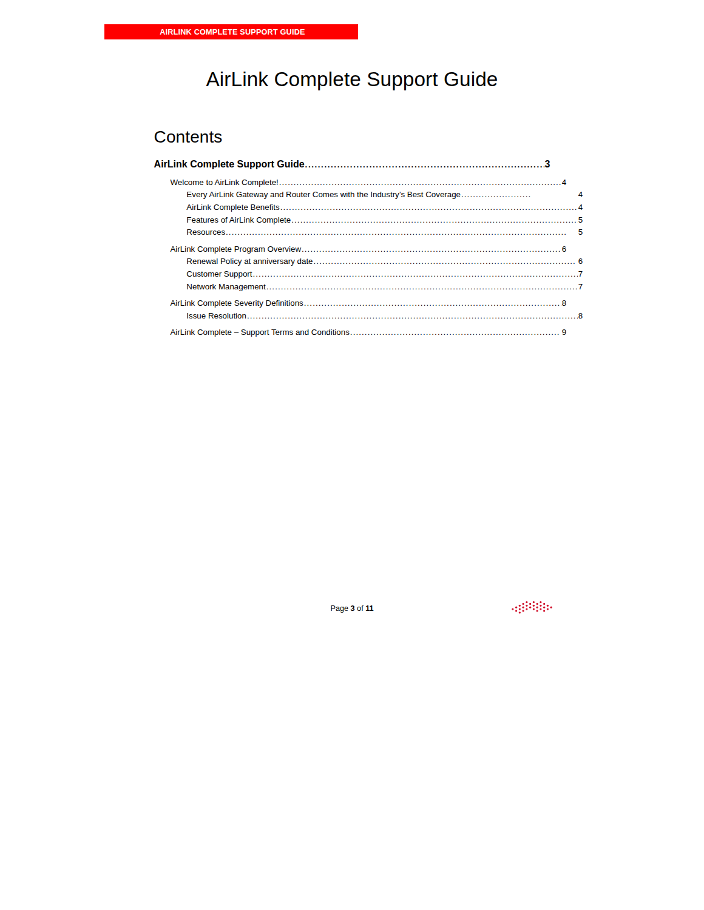AIRLINK COMPLETE SUPPORT GUIDE
AirLink Complete Support Guide
Contents
AirLink Complete Support Guide ........................................................................... 3
Welcome to AirLink Complete! ....................................................................................................... 4
Every AirLink Gateway and Router Comes with the Industry’s Best Coverage ........................ 4
AirLink Complete Benefits ......................................................................................................... 4
Features of AirLink Complete .................................................................................................... 5
Resources ..................................................................................................................... 5
AirLink Complete Program Overview ............................................................................................. 6
Renewal Policy at anniversary date .......................................................................................... 6
Customer Support ..................................................................................................................... 7
Network Management .............................................................................................................. 7
AirLink Complete Severity Definitions ............................................................................................ 8
Issue Resolution ....................................................................................................................... 8
AirLink Complete – Support Terms and Conditions ........................................................................ 9
Page 3 of 11